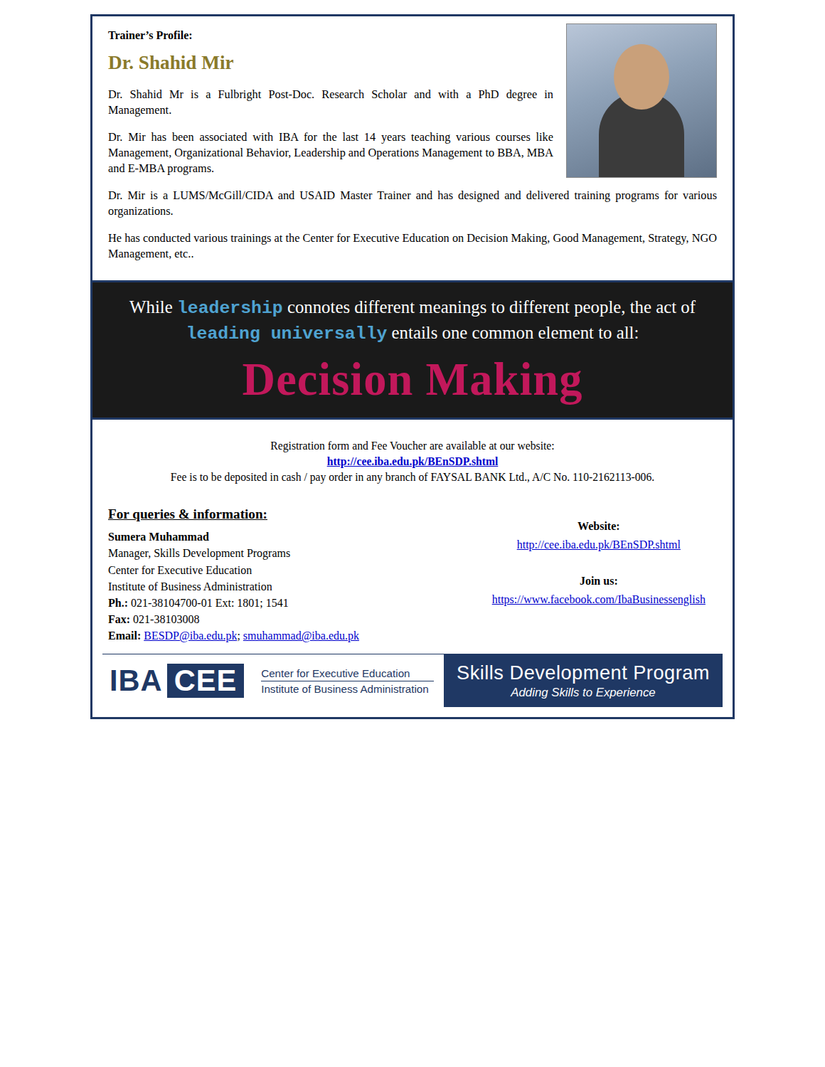Trainer’s Profile:
Dr. Shahid Mir
Dr. Shahid Mr is a Fulbright Post-Doc. Research Scholar and with a PhD degree in Management.
Dr. Mir has been associated with IBA for the last 14 years teaching various courses like Management, Organizational Behavior, Leadership and Operations Management to BBA, MBA and E-MBA programs.
Dr. Mir is a LUMS/McGill/CIDA and USAID Master Trainer and has designed and delivered training programs for various organizations.
He has conducted various trainings at the Center for Executive Education on Decision Making, Good Management, Strategy, NGO Management, etc..
While leadership connotes different meanings to different people, the act of leading universally entails one common element to all: Decision Making
Registration form and Fee Voucher are available at our website:
http://cee.iba.edu.pk/BEnSDP.shtml
Fee is to be deposited in cash / pay order in any branch of FAYSAL BANK Ltd., A/C No. 110-2162113-006.
For queries & information:
Sumera Muhammad
Manager, Skills Development Programs
Center for Executive Education
Institute of Business Administration
Ph.: 021-38104700-01 Ext: 1801; 1541
Fax: 021-38103008
Email: BESDP@iba.edu.pk; smuhammad@iba.edu.pk
Website: http://cee.iba.edu.pk/BEnSDP.shtml
Join us: https://www.facebook.com/IbaBusinessenglish
IBA CEE
Center for Executive Education Institute of Business Administration
Skills Development Program
Adding Skills to Experience